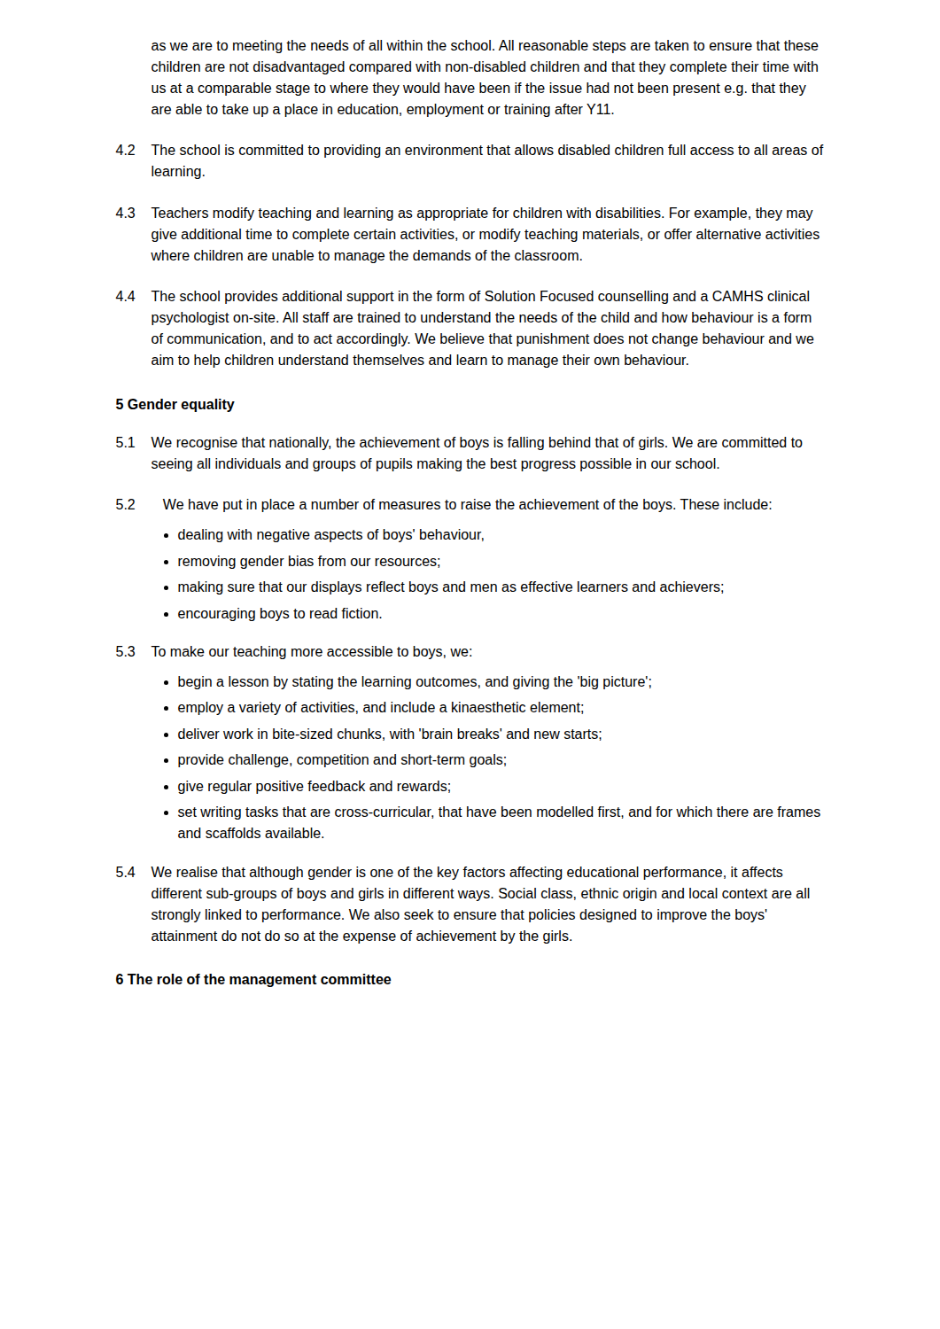as we are to meeting the needs of all within the school. All reasonable steps are taken to ensure that these children are not disadvantaged compared with non-disabled children and that they complete their time with us at a comparable stage to where they would have been if the issue had not been present e.g. that they are able to take up a place in education, employment or training after Y11.
4.2
The school is committed to providing an environment that allows disabled children full access to all areas of learning.
4.3
Teachers modify teaching and learning as appropriate for children with disabilities. For example, they may give additional time to complete certain activities, or modify teaching materials, or offer alternative activities where children are unable to manage the demands of the classroom.
4.4
The school provides additional support in the form of Solution Focused counselling and a CAMHS clinical psychologist on-site. All staff are trained to understand the needs of the child and how behaviour is a form of communication, and to act accordingly. We believe that punishment does not change behaviour and we aim to help children understand themselves and learn to manage their own behaviour.
5 Gender equality
5.1
We recognise that nationally, the achievement of boys is falling behind that of girls. We are committed to seeing all individuals and groups of pupils making the best progress possible in our school.
5.2 We have put in place a number of measures to raise the achievement of the boys. These include:
dealing with negative aspects of boys' behaviour,
removing gender bias from our resources;
making sure that our displays reflect boys and men as effective learners and achievers;
encouraging boys to read fiction.
5.3 To make our teaching more accessible to boys, we:
begin a lesson by stating the learning outcomes, and giving the 'big picture';
employ a variety of activities, and include a kinaesthetic element;
deliver work in bite-sized chunks, with 'brain breaks' and new starts;
provide challenge, competition and short-term goals;
give regular positive feedback and rewards;
set writing tasks that are cross-curricular, that have been modelled first, and for which there are frames and scaffolds available.
5.4
We realise that although gender is one of the key factors affecting educational performance, it affects different sub-groups of boys and girls in different ways. Social class, ethnic origin and local context are all strongly linked to performance. We also seek to ensure that policies designed to improve the boys' attainment do not do so at the expense of achievement by the girls.
6 The role of the management committee